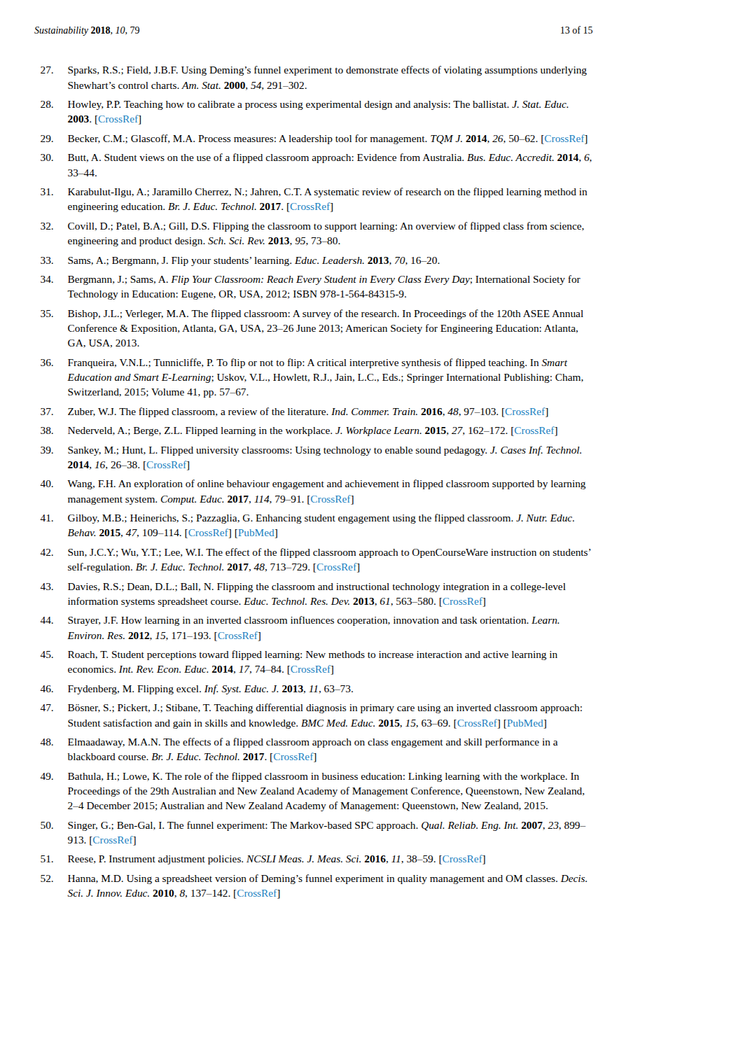Sustainability 2018, 10, 79
13 of 15
Sparks, R.S.; Field, J.B.F. Using Deming’s funnel experiment to demonstrate effects of violating assumptions underlying Shewhart’s control charts. Am. Stat. 2000, 54, 291–302.
Howley, P.P. Teaching how to calibrate a process using experimental design and analysis: The ballistat. J. Stat. Educ. 2003. [CrossRef]
Becker, C.M.; Glascoff, M.A. Process measures: A leadership tool for management. TQM J. 2014, 26, 50–62. [CrossRef]
Butt, A. Student views on the use of a flipped classroom approach: Evidence from Australia. Bus. Educ. Accredit. 2014, 6, 33–44.
Karabulut-Ilgu, A.; Jaramillo Cherrez, N.; Jahren, C.T. A systematic review of research on the flipped learning method in engineering education. Br. J. Educ. Technol. 2017. [CrossRef]
Covill, D.; Patel, B.A.; Gill, D.S. Flipping the classroom to support learning: An overview of flipped class from science, engineering and product design. Sch. Sci. Rev. 2013, 95, 73–80.
Sams, A.; Bergmann, J. Flip your students’ learning. Educ. Leadersh. 2013, 70, 16–20.
Bergmann, J.; Sams, A. Flip Your Classroom: Reach Every Student in Every Class Every Day; International Society for Technology in Education: Eugene, OR, USA, 2012; ISBN 978-1-564-84315-9.
Bishop, J.L.; Verleger, M.A. The flipped classroom: A survey of the research. In Proceedings of the 120th ASEE Annual Conference & Exposition, Atlanta, GA, USA, 23–26 June 2013; American Society for Engineering Education: Atlanta, GA, USA, 2013.
Franqueira, V.N.L.; Tunnicliffe, P. To flip or not to flip: A critical interpretive synthesis of flipped teaching. In Smart Education and Smart E-Learning; Uskov, V.L., Howlett, R.J., Jain, L.C., Eds.; Springer International Publishing: Cham, Switzerland, 2015; Volume 41, pp. 57–67.
Zuber, W.J. The flipped classroom, a review of the literature. Ind. Commer. Train. 2016, 48, 97–103. [CrossRef]
Nederveld, A.; Berge, Z.L. Flipped learning in the workplace. J. Workplace Learn. 2015, 27, 162–172. [CrossRef]
Sankey, M.; Hunt, L. Flipped university classrooms: Using technology to enable sound pedagogy. J. Cases Inf. Technol. 2014, 16, 26–38. [CrossRef]
Wang, F.H. An exploration of online behaviour engagement and achievement in flipped classroom supported by learning management system. Comput. Educ. 2017, 114, 79–91. [CrossRef]
Gilboy, M.B.; Heinerichs, S.; Pazzaglia, G. Enhancing student engagement using the flipped classroom. J. Nutr. Educ. Behav. 2015, 47, 109–114. [CrossRef] [PubMed]
Sun, J.C.Y.; Wu, Y.T.; Lee, W.I. The effect of the flipped classroom approach to OpenCourseWare instruction on students’ self-regulation. Br. J. Educ. Technol. 2017, 48, 713–729. [CrossRef]
Davies, R.S.; Dean, D.L.; Ball, N. Flipping the classroom and instructional technology integration in a college-level information systems spreadsheet course. Educ. Technol. Res. Dev. 2013, 61, 563–580. [CrossRef]
Strayer, J.F. How learning in an inverted classroom influences cooperation, innovation and task orientation. Learn. Environ. Res. 2012, 15, 171–193. [CrossRef]
Roach, T. Student perceptions toward flipped learning: New methods to increase interaction and active learning in economics. Int. Rev. Econ. Educ. 2014, 17, 74–84. [CrossRef]
Frydenberg, M. Flipping excel. Inf. Syst. Educ. J. 2013, 11, 63–73.
Bösner, S.; Pickert, J.; Stibane, T. Teaching differential diagnosis in primary care using an inverted classroom approach: Student satisfaction and gain in skills and knowledge. BMC Med. Educ. 2015, 15, 63–69. [CrossRef] [PubMed]
Elmaadaway, M.A.N. The effects of a flipped classroom approach on class engagement and skill performance in a blackboard course. Br. J. Educ. Technol. 2017. [CrossRef]
Bathula, H.; Lowe, K. The role of the flipped classroom in business education: Linking learning with the workplace. In Proceedings of the 29th Australian and New Zealand Academy of Management Conference, Queenstown, New Zealand, 2–4 December 2015; Australian and New Zealand Academy of Management: Queenstown, New Zealand, 2015.
Singer, G.; Ben-Gal, I. The funnel experiment: The Markov-based SPC approach. Qual. Reliab. Eng. Int. 2007, 23, 899–913. [CrossRef]
Reese, P. Instrument adjustment policies. NCSLI Meas. J. Meas. Sci. 2016, 11, 38–59. [CrossRef]
Hanna, M.D. Using a spreadsheet version of Deming’s funnel experiment in quality management and OM classes. Decis. Sci. J. Innov. Educ. 2010, 8, 137–142. [CrossRef]